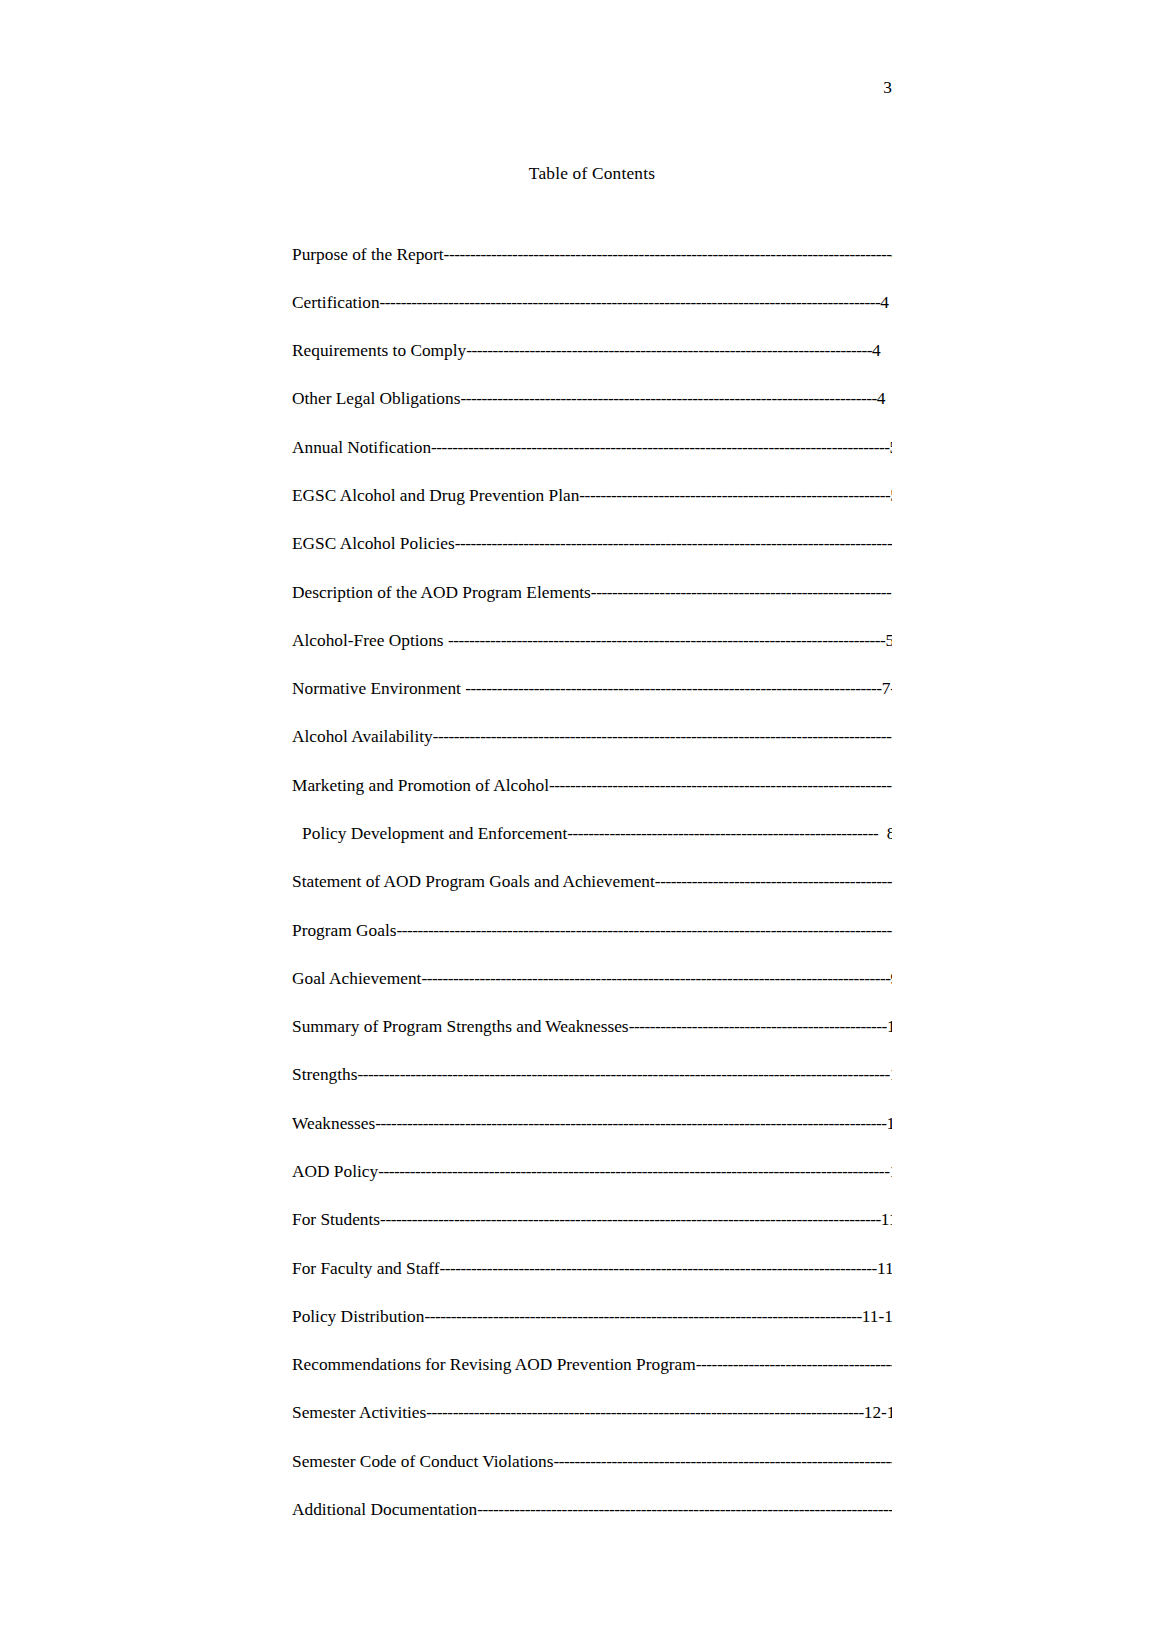3
Table of Contents
Purpose of the Report-------------------------------------------------------------------------------------4
Certification-----------------------------------------------------------------------------------------------4
Requirements to Comply-----------------------------------------------------------------------------4
Other Legal Obligations-------------------------------------------------------------------------------4
Annual Notification---------------------------------------------------------------------------------------5
EGSC Alcohol and Drug Prevention Plan-----------------------------------------------------------5
EGSC Alcohol Policies-------------------------------------------------------------------------------------5
Description of the AOD Program Elements---------------------------------------------------------5
Alcohol-Free Options -----------------------------------------------------------------------------------5-7
Normative Environment -------------------------------------------------------------------------------7-8
Alcohol Availability-----------------------------------------------------------------------------------------8
Marketing and Promotion of Alcohol------------------------------------------------------------------8
Policy Development and Enforcement----------------------------------------------------------- 8-9
Statement of AOD Program Goals and Achievement-----------------------------------------------9
Program Goals-----------------------------------------------------------------------------------------------9
Goal Achievement-----------------------------------------------------------------------------------------9-10
Summary of Program Strengths and Weaknesses-------------------------------------------------10
Strengths-----------------------------------------------------------------------------------------------------10
Weaknesses-------------------------------------------------------------------------------------------------11
AOD Policy-------------------------------------------------------------------------------------------------11
For Students-----------------------------------------------------------------------------------------------11
For Faculty and Staff-----------------------------------------------------------------------------------11
Policy Distribution-----------------------------------------------------------------------------------11-12
Recommendations for Revising AOD Prevention Program---------------------------------------12
Semester Activities-----------------------------------------------------------------------------------12-13
Semester Code of Conduct Violations-----------------------------------------------------------------14
Additional Documentation-------------------------------------------------------------------------------14